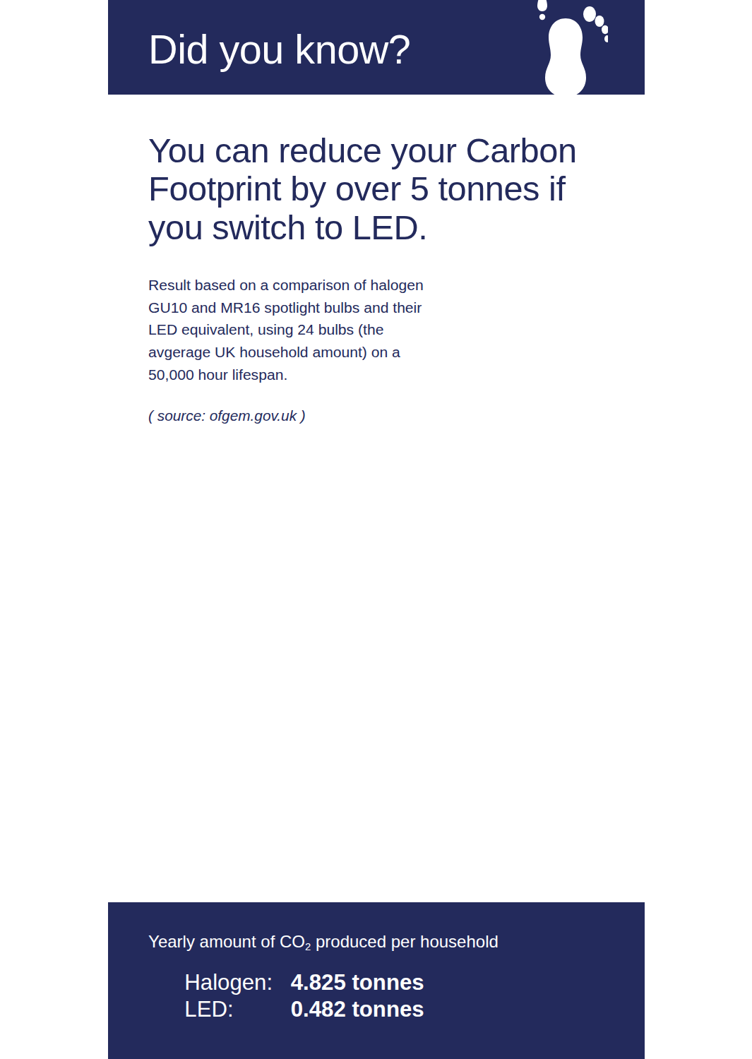Did you know?
You can reduce your Carbon Footprint by over 5 tonnes if you switch to LED.
Result based on a comparison of halogen GU10 and MR16 spotlight bulbs and their LED equivalent, using 24 bulbs (the avgerage UK household amount) on a 50,000 hour lifespan.
( source: ofgem.gov.uk )
Yearly amount of CO2 produced per household
| Halogen: | 4.825 tonnes |
| LED: | 0.482 tonnes |